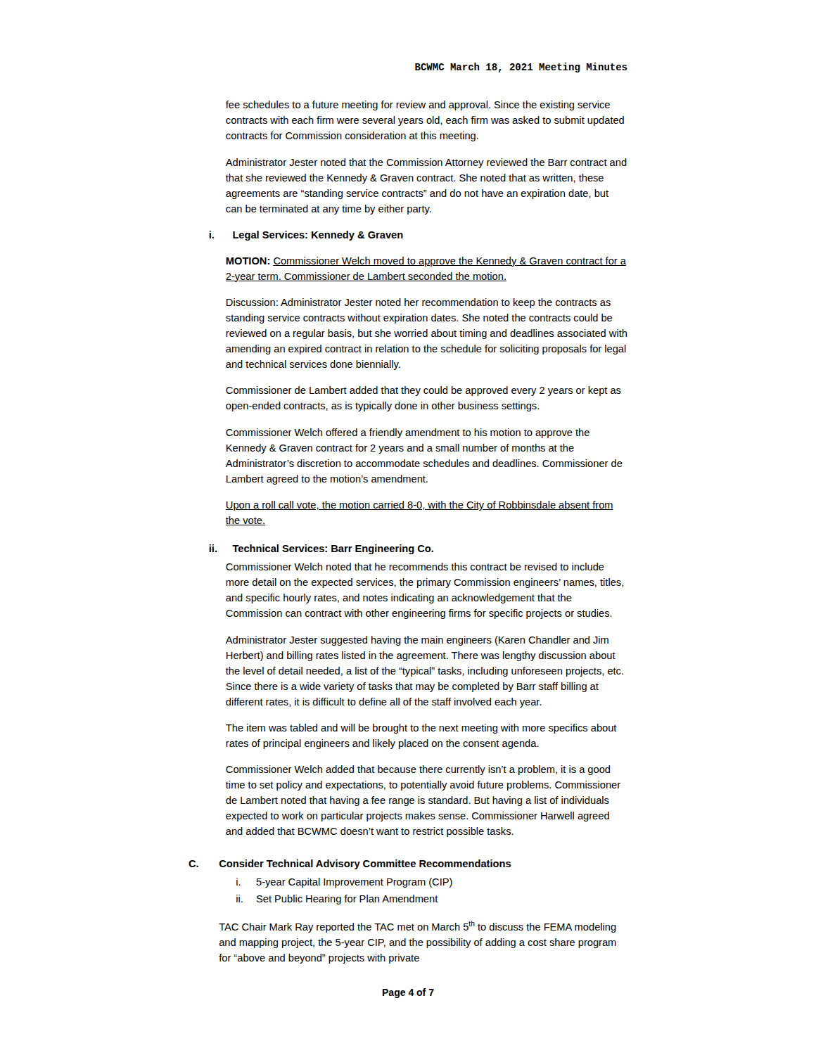BCWMC March 18, 2021 Meeting Minutes
fee schedules to a future meeting for review and approval. Since the existing service contracts with each firm were several years old, each firm was asked to submit updated contracts for Commission consideration at this meeting.
Administrator Jester noted that the Commission Attorney reviewed the Barr contract and that she reviewed the Kennedy & Graven contract. She noted that as written, these agreements are “standing service contracts” and do not have an expiration date, but can be terminated at any time by either party.
i.
Legal Services: Kennedy & Graven
MOTION: Commissioner Welch moved to approve the Kennedy & Graven contract for a 2-year term. Commissioner de Lambert seconded the motion.
Discussion: Administrator Jester noted her recommendation to keep the contracts as standing service contracts without expiration dates. She noted the contracts could be reviewed on a regular basis, but she worried about timing and deadlines associated with amending an expired contract in relation to the schedule for soliciting proposals for legal and technical services done biennially.
Commissioner de Lambert added that they could be approved every 2 years or kept as open-ended contracts, as is typically done in other business settings.
Commissioner Welch offered a friendly amendment to his motion to approve the Kennedy & Graven contract for 2 years and a small number of months at the Administrator’s discretion to accommodate schedules and deadlines. Commissioner de Lambert agreed to the motion’s amendment.
Upon a roll call vote, the motion carried 8-0, with the City of Robbinsdale absent from the vote.
ii.
Technical Services: Barr Engineering Co.
Commissioner Welch noted that he recommends this contract be revised to include more detail on the expected services, the primary Commission engineers’ names, titles, and specific hourly rates, and notes indicating an acknowledgement that the Commission can contract with other engineering firms for specific projects or studies.
Administrator Jester suggested having the main engineers (Karen Chandler and Jim Herbert) and billing rates listed in the agreement. There was lengthy discussion about the level of detail needed, a list of the “typical” tasks, including unforeseen projects, etc. Since there is a wide variety of tasks that may be completed by Barr staff billing at different rates, it is difficult to define all of the staff involved each year.
The item was tabled and will be brought to the next meeting with more specifics about rates of principal engineers and likely placed on the consent agenda.
Commissioner Welch added that because there currently isn’t a problem, it is a good time to set policy and expectations, to potentially avoid future problems. Commissioner de Lambert noted that having a fee range is standard. But having a list of individuals expected to work on particular projects makes sense. Commissioner Harwell agreed and added that BCWMC doesn’t want to restrict possible tasks.
C.
Consider Technical Advisory Committee Recommendations
i.
5-year Capital Improvement Program (CIP)
ii.
Set Public Hearing for Plan Amendment
TAC Chair Mark Ray reported the TAC met on March 5th to discuss the FEMA modeling and mapping project, the 5-year CIP, and the possibility of adding a cost share program for “above and beyond” projects with private
Page 4 of 7